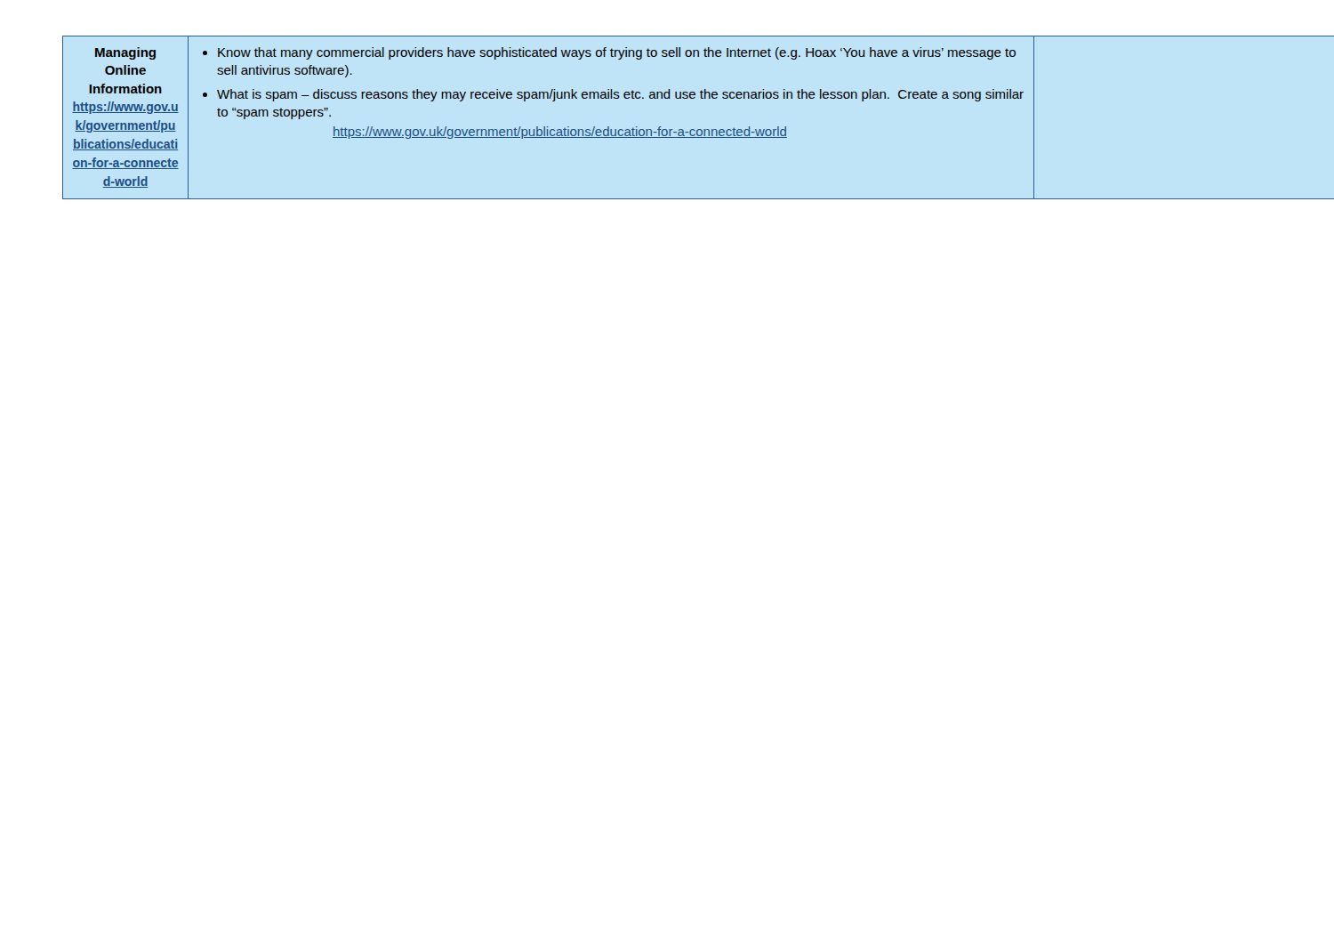| Managing Online Information https://www.gov.uk/government/publications/education-for-a-connected-world | Know that many commercial providers have sophisticated ways of trying to sell on the Internet (e.g. Hoax ‘You have a virus’ message to sell antivirus software). What is spam – discuss reasons they may receive spam/junk emails etc. and use the scenarios in the lesson plan. Create a song similar to “spam stoppers”. https://www.gov.uk/government/publications/education-for-a-connected-world | |